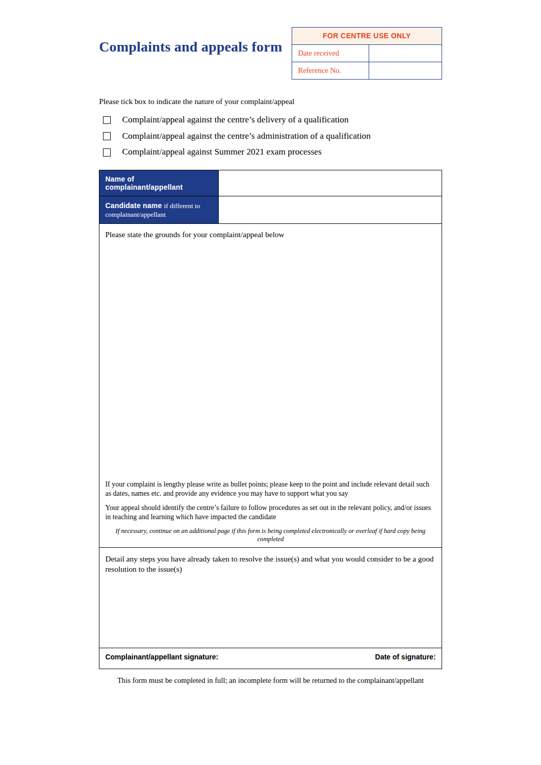Complaints and appeals form
| FOR CENTRE USE ONLY |
| --- |
| Date received | |
| Reference No. | |
Please tick box to indicate the nature of your complaint/appeal
Complaint/appeal against the centre’s delivery of a qualification
Complaint/appeal against the centre’s administration of a qualification
Complaint/appeal against Summer 2021 exam processes
| Name of complainant/appellant | |
| Candidate name if different to complainant/appellant | |
| Please state the grounds for your complaint/appeal below If your complaint is lengthy please write as bullet points; please keep to the point and include relevant detail such as dates, names etc. and provide any evidence you may have to support what you say Your appeal should identify the centre’s failure to follow procedures as set out in the relevant policy, and/or issues in teaching and learning which have impacted the candidate If necessary, continue on an additional page if this form is being completed electronically or overleaf if hard copy being completed |
| Detail any steps you have already taken to resolve the issue(s) and what you would consider to be a good resolution to the issue(s) |
| Complainant/appellant signature: Date of signature: |
This form must be completed in full; an incomplete form will be returned to the complainant/appellant